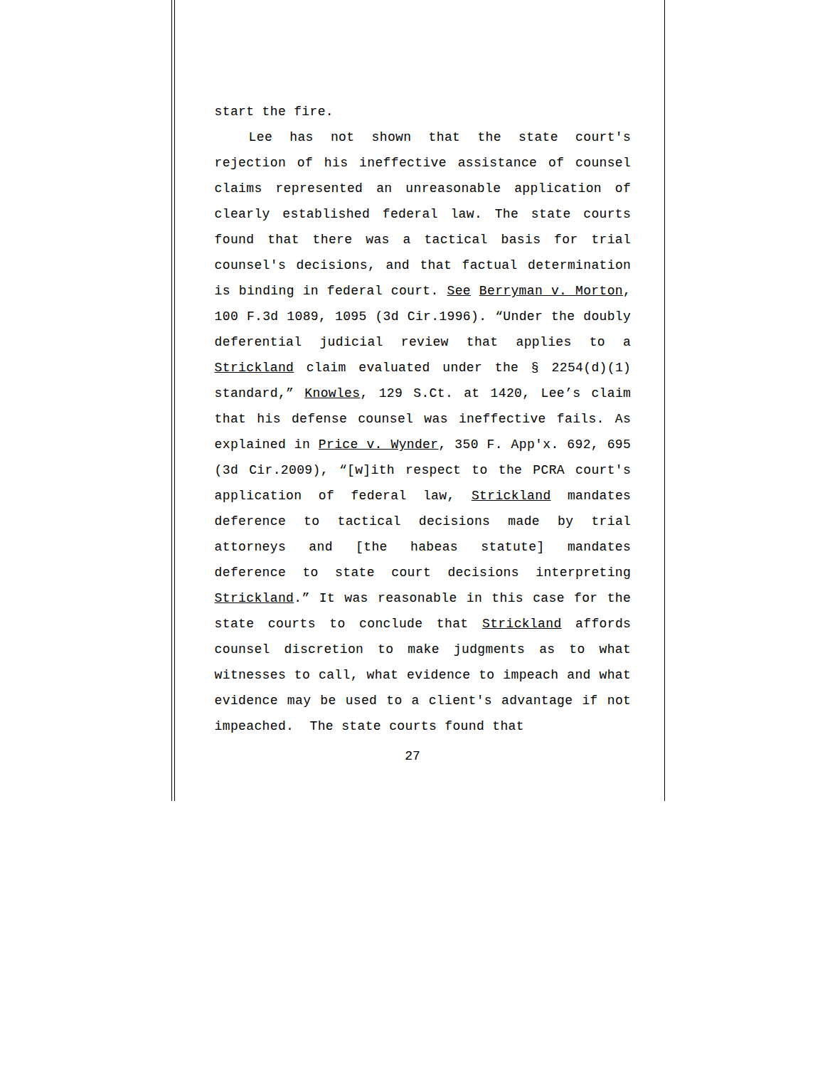start the fire.
Lee has not shown that the state court's rejection of his ineffective assistance of counsel claims represented an unreasonable application of clearly established federal law. The state courts found that there was a tactical basis for trial counsel's decisions, and that factual determination is binding in federal court. See Berryman v. Morton, 100 F.3d 1089, 1095 (3d Cir.1996). “Under the doubly deferential judicial review that applies to a Strickland claim evaluated under the § 2254(d)(1) standard,” Knowles, 129 S.Ct. at 1420, Lee’s claim that his defense counsel was ineffective fails. As explained in Price v. Wynder, 350 F. App'x. 692, 695 (3d Cir.2009), “[w]ith respect to the PCRA court's application of federal law, Strickland mandates deference to tactical decisions made by trial attorneys and [the habeas statute] mandates deference to state court decisions interpreting Strickland.” It was reasonable in this case for the state courts to conclude that Strickland affords counsel discretion to make judgments as to what witnesses to call, what evidence to impeach and what evidence may be used to a client's advantage if not impeached. The state courts found that
27